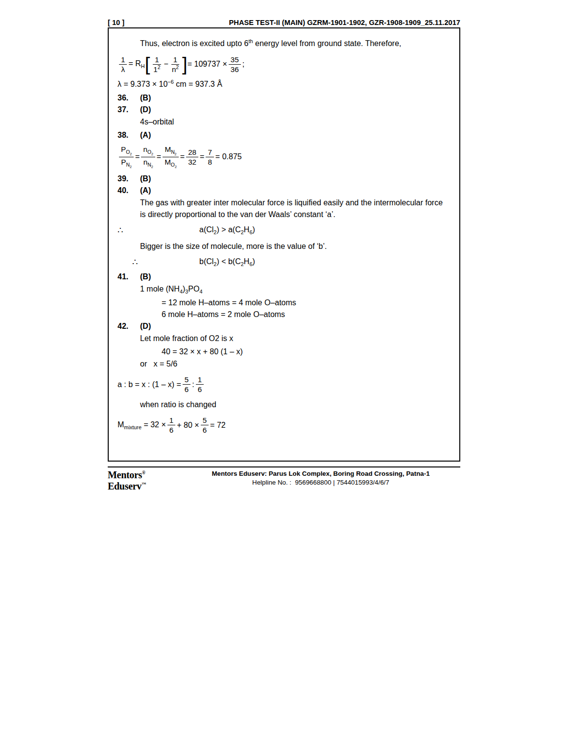[ 10 ]
PHASE TEST-II (MAIN) GZRM-1901-1902, GZR-1908-1909_25.11.2017
Thus, electron is excited upto 6th energy level from ground state. Therefore,
1 λ = RH [ 112 − 1 n2 ] = 109737 × 3536 ;
λ = 9.373 × 10−6 cm = 937.3 Å
36.
(B)
37.
(D)
4s–orbital
38.
(A)
PO2 PN2 = nO2 nN2 = MN2 MO2 = 2832 = 78 = 0.875
39.
(B)
40.
(A)
The gas with greater inter molecular force is liquified easily and the intermolecular force is directly proportional to the van der Waals’ constant ‘a’.
∴ a(Cl2) > a(C2H6)
Bigger is the size of molecule, more is the value of ‘b’.
∴ b(Cl2) < b(C2H6)
41.
(B)
1 mole (NH4)3PO4
= 12 mole H–atoms = 4 mole O–atoms
6 mole H–atoms = 2 mole O–atoms
42.
(D)
Let mole fraction of O2 is x
40 = 32 × x + 80 (1 – x)
or x = 5/6
a : b = x : (1 – x) = 56 : 16
when ratio is changed
Mmixture = 32 × 16 + 80 × 56 = 72
Mentors® Eduserv™
Mentors Eduserv: Parus Lok Complex, Boring Road Crossing, Patna-1
Helpline No. : 9569668800 | 7544015993/4/6/7